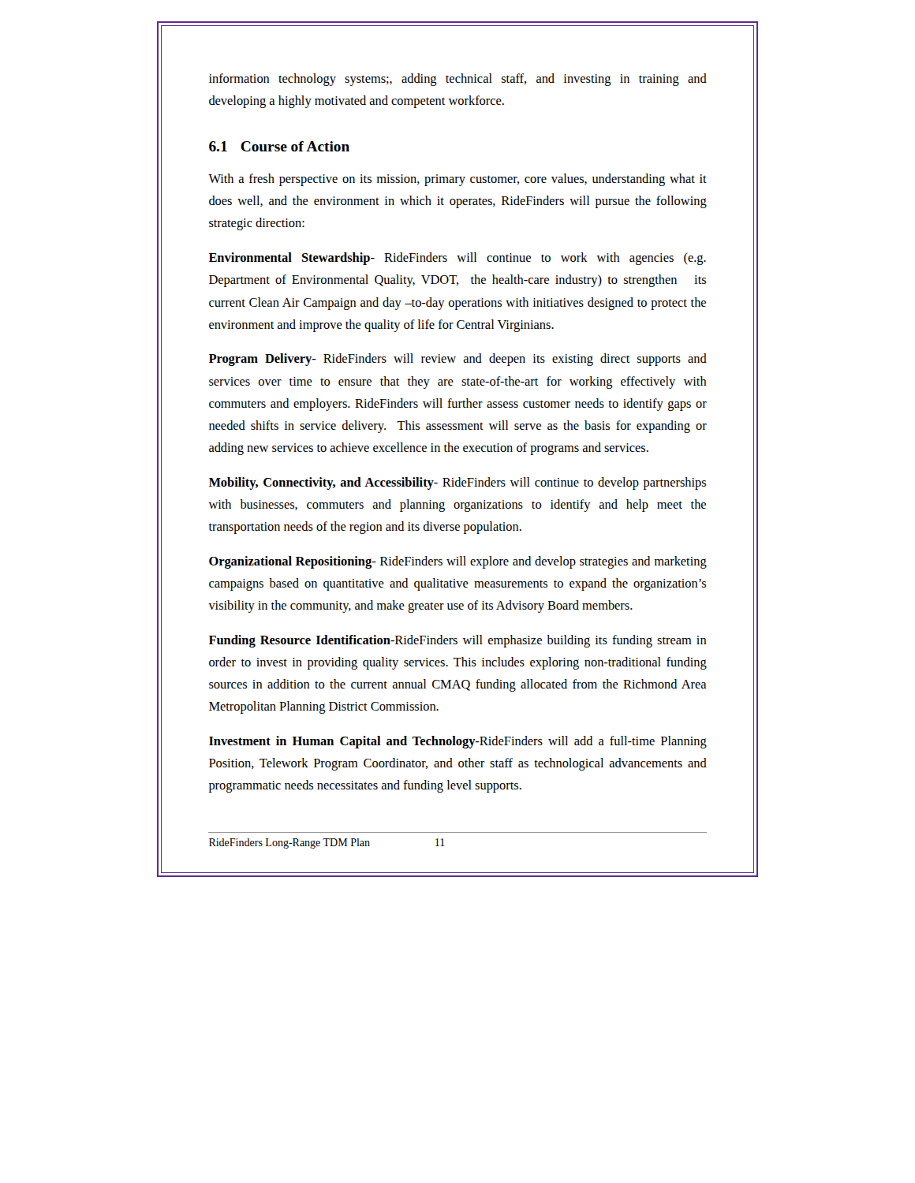information technology systems;, adding technical staff, and investing in training and developing a highly motivated and competent workforce.
6.1 Course of Action
With a fresh perspective on its mission, primary customer, core values, understanding what it does well, and the environment in which it operates, RideFinders will pursue the following strategic direction:
Environmental Stewardship- RideFinders will continue to work with agencies (e.g. Department of Environmental Quality, VDOT, the health-care industry) to strengthen its current Clean Air Campaign and day –to-day operations with initiatives designed to protect the environment and improve the quality of life for Central Virginians.
Program Delivery- RideFinders will review and deepen its existing direct supports and services over time to ensure that they are state-of-the-art for working effectively with commuters and employers. RideFinders will further assess customer needs to identify gaps or needed shifts in service delivery. This assessment will serve as the basis for expanding or adding new services to achieve excellence in the execution of programs and services.
Mobility, Connectivity, and Accessibility- RideFinders will continue to develop partnerships with businesses, commuters and planning organizations to identify and help meet the transportation needs of the region and its diverse population.
Organizational Repositioning- RideFinders will explore and develop strategies and marketing campaigns based on quantitative and qualitative measurements to expand the organization’s visibility in the community, and make greater use of its Advisory Board members.
Funding Resource Identification-RideFinders will emphasize building its funding stream in order to invest in providing quality services. This includes exploring non-traditional funding sources in addition to the current annual CMAQ funding allocated from the Richmond Area Metropolitan Planning District Commission.
Investment in Human Capital and Technology-RideFinders will add a full-time Planning Position, Telework Program Coordinator, and other staff as technological advancements and programmatic needs necessitates and funding level supports.
RideFinders Long-Range TDM Plan 11